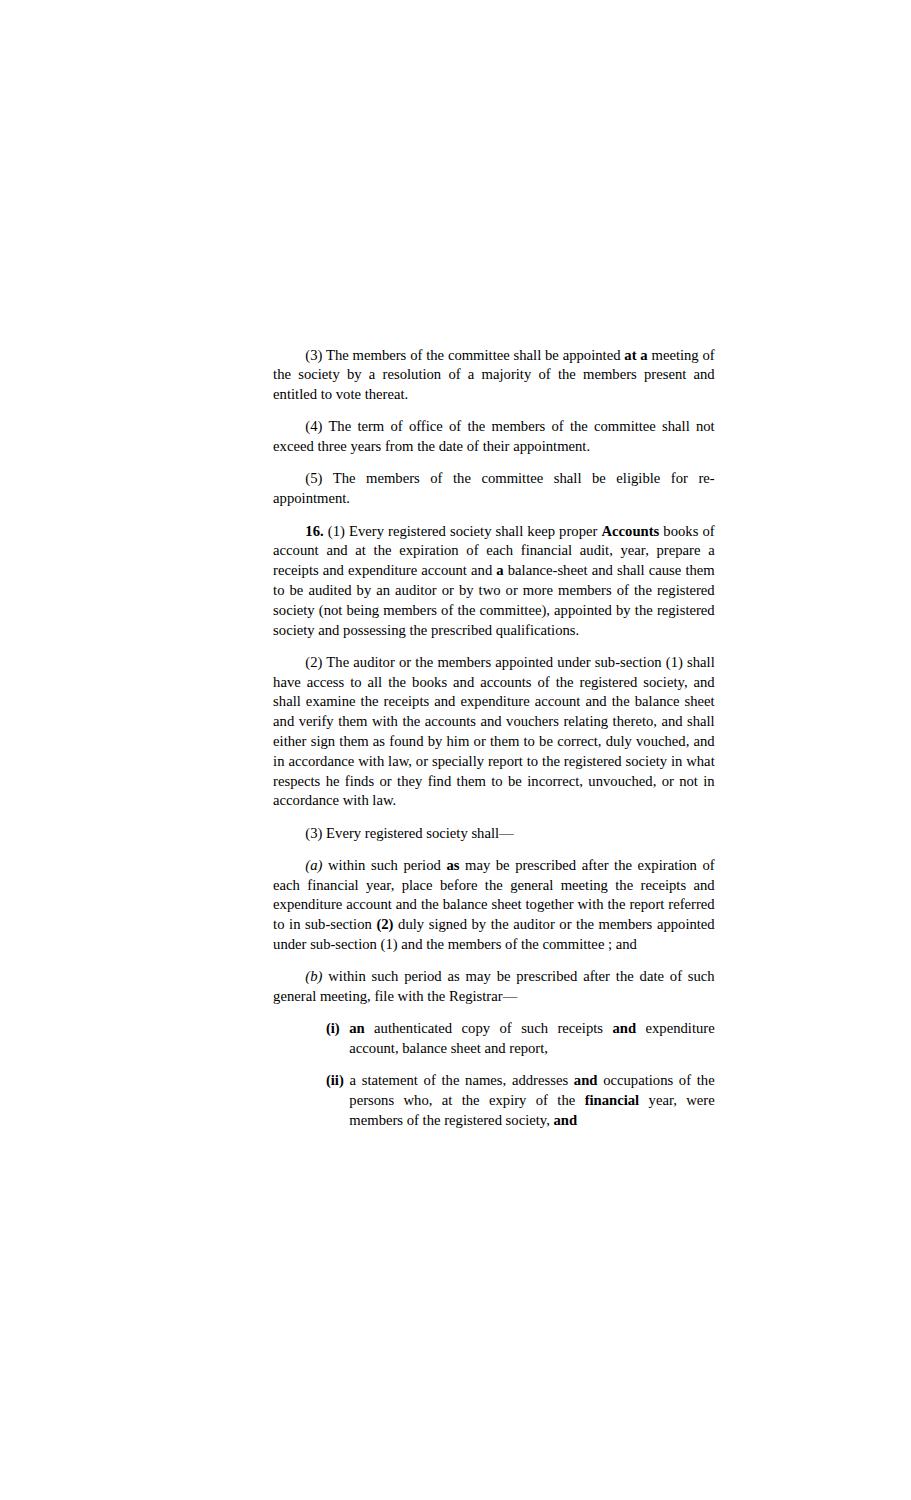(3) The members of the committee shall be appointed at a meeting of the society by a resolution of a majority of the members present and entitled to vote thereat.
(4) The term of office of the members of the committee shall not exceed three years from the date of their appointment.
(5) The members of the committee shall be eligible for re-appointment.
16. (1) Every registered society shall keep proper Accounts books of account and at the expiration of each financial audit, year, prepare a receipts and expenditure account and a balance-sheet and shall cause them to be audited by an auditor or by two or more members of the registered society (not being members of the committee), appointed by the registered society and possessing the prescribed qualifications.
(2) The auditor or the members appointed under sub-section (1) shall have access to all the books and accounts of the registered society, and shall examine the receipts and expenditure account and the balance sheet and verify them with the accounts and vouchers relating thereto, and shall either sign them as found by him or them to be correct, duly vouched, and in accordance with law, or specially report to the registered society in what respects he finds or they find them to be incorrect, unvouched, or not in accordance with law.
(3) Every registered society shall—
(a) within such period as may be prescribed after the expiration of each financial year, place before the general meeting the receipts and expenditure account and the balance sheet together with the report referred to in sub-section (2) duly signed by the auditor or the members appointed under sub-section (1) and the members of the committee ; and
(b) within such period as may be prescribed after the date of such general meeting, file with the Registrar—
(i) an authenticated copy of such receipts and expenditure account, balance sheet and report,
(ii) a statement of the names, addresses and occupations of the persons who, at the expiry of the financial year, were members of the registered society, and